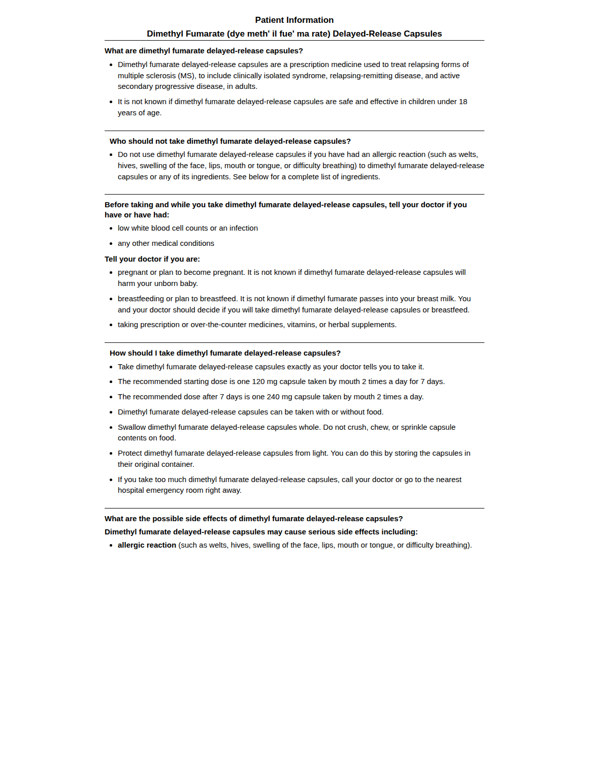Patient Information
Dimethyl Fumarate (dye meth' il fue' ma rate) Delayed-Release Capsules
What are dimethyl fumarate delayed-release capsules?
Dimethyl fumarate delayed-release capsules are a prescription medicine used to treat relapsing forms of multiple sclerosis (MS), to include clinically isolated syndrome, relapsing-remitting disease, and active secondary progressive disease, in adults.
It is not known if dimethyl fumarate delayed-release capsules are safe and effective in children under 18 years of age.
Who should not take dimethyl fumarate delayed-release capsules?
Do not use dimethyl fumarate delayed-release capsules if you have had an allergic reaction (such as welts, hives, swelling of the face, lips, mouth or tongue, or difficulty breathing) to dimethyl fumarate delayed-release capsules or any of its ingredients. See below for a complete list of ingredients.
Before taking and while you take dimethyl fumarate delayed-release capsules, tell your doctor if you have or have had:
low white blood cell counts or an infection
any other medical conditions
Tell your doctor if you are:
pregnant or plan to become pregnant. It is not known if dimethyl fumarate delayed-release capsules will harm your unborn baby.
breastfeeding or plan to breastfeed. It is not known if dimethyl fumarate passes into your breast milk. You and your doctor should decide if you will take dimethyl fumarate delayed-release capsules or breastfeed.
taking prescription or over-the-counter medicines, vitamins, or herbal supplements.
How should I take dimethyl fumarate delayed-release capsules?
Take dimethyl fumarate delayed-release capsules exactly as your doctor tells you to take it.
The recommended starting dose is one 120 mg capsule taken by mouth 2 times a day for 7 days.
The recommended dose after 7 days is one 240 mg capsule taken by mouth 2 times a day.
Dimethyl fumarate delayed-release capsules can be taken with or without food.
Swallow dimethyl fumarate delayed-release capsules whole. Do not crush, chew, or sprinkle capsule contents on food.
Protect dimethyl fumarate delayed-release capsules from light. You can do this by storing the capsules in their original container.
If you take too much dimethyl fumarate delayed-release capsules, call your doctor or go to the nearest hospital emergency room right away.
What are the possible side effects of dimethyl fumarate delayed-release capsules?
Dimethyl fumarate delayed-release capsules may cause serious side effects including:
allergic reaction (such as welts, hives, swelling of the face, lips, mouth or tongue, or difficulty breathing).